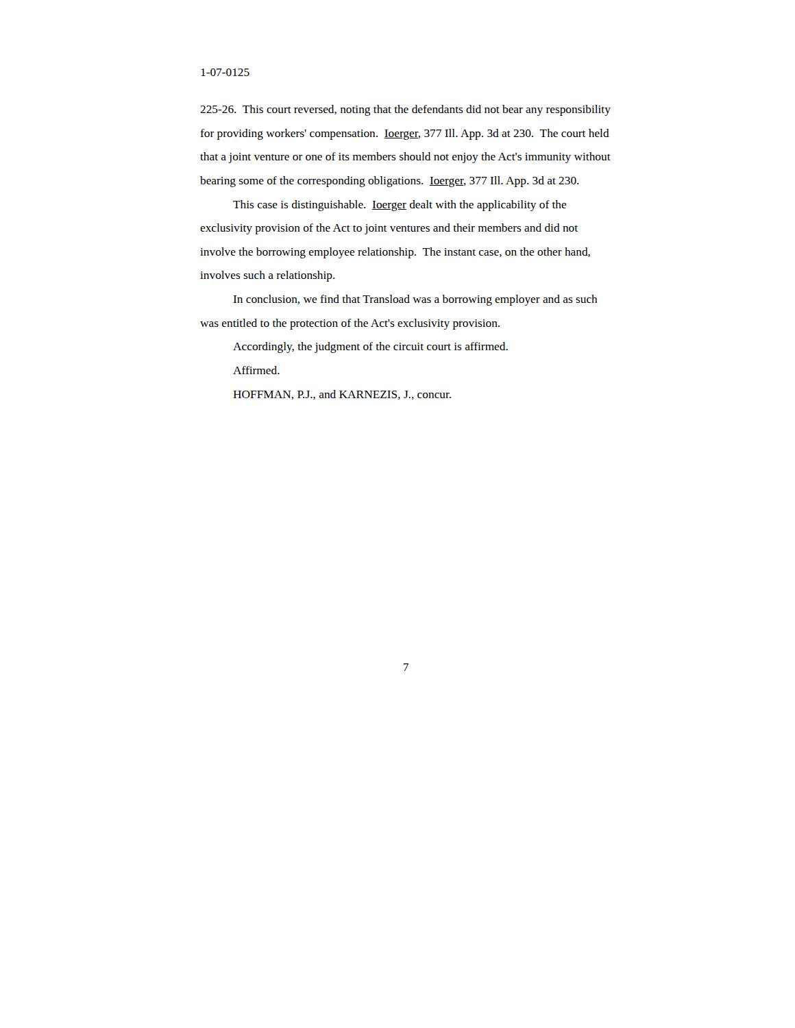1-07-0125
225-26. This court reversed, noting that the defendants did not bear any responsibility for providing workers' compensation. Ioerger, 377 Ill. App. 3d at 230. The court held that a joint venture or one of its members should not enjoy the Act's immunity without bearing some of the corresponding obligations. Ioerger, 377 Ill. App. 3d at 230.
This case is distinguishable. Ioerger dealt with the applicability of the exclusivity provision of the Act to joint ventures and their members and did not involve the borrowing employee relationship. The instant case, on the other hand, involves such a relationship.
In conclusion, we find that Transload was a borrowing employer and as such was entitled to the protection of the Act's exclusivity provision.
Accordingly, the judgment of the circuit court is affirmed.
Affirmed.
HOFFMAN, P.J., and KARNEZIS, J., concur.
7